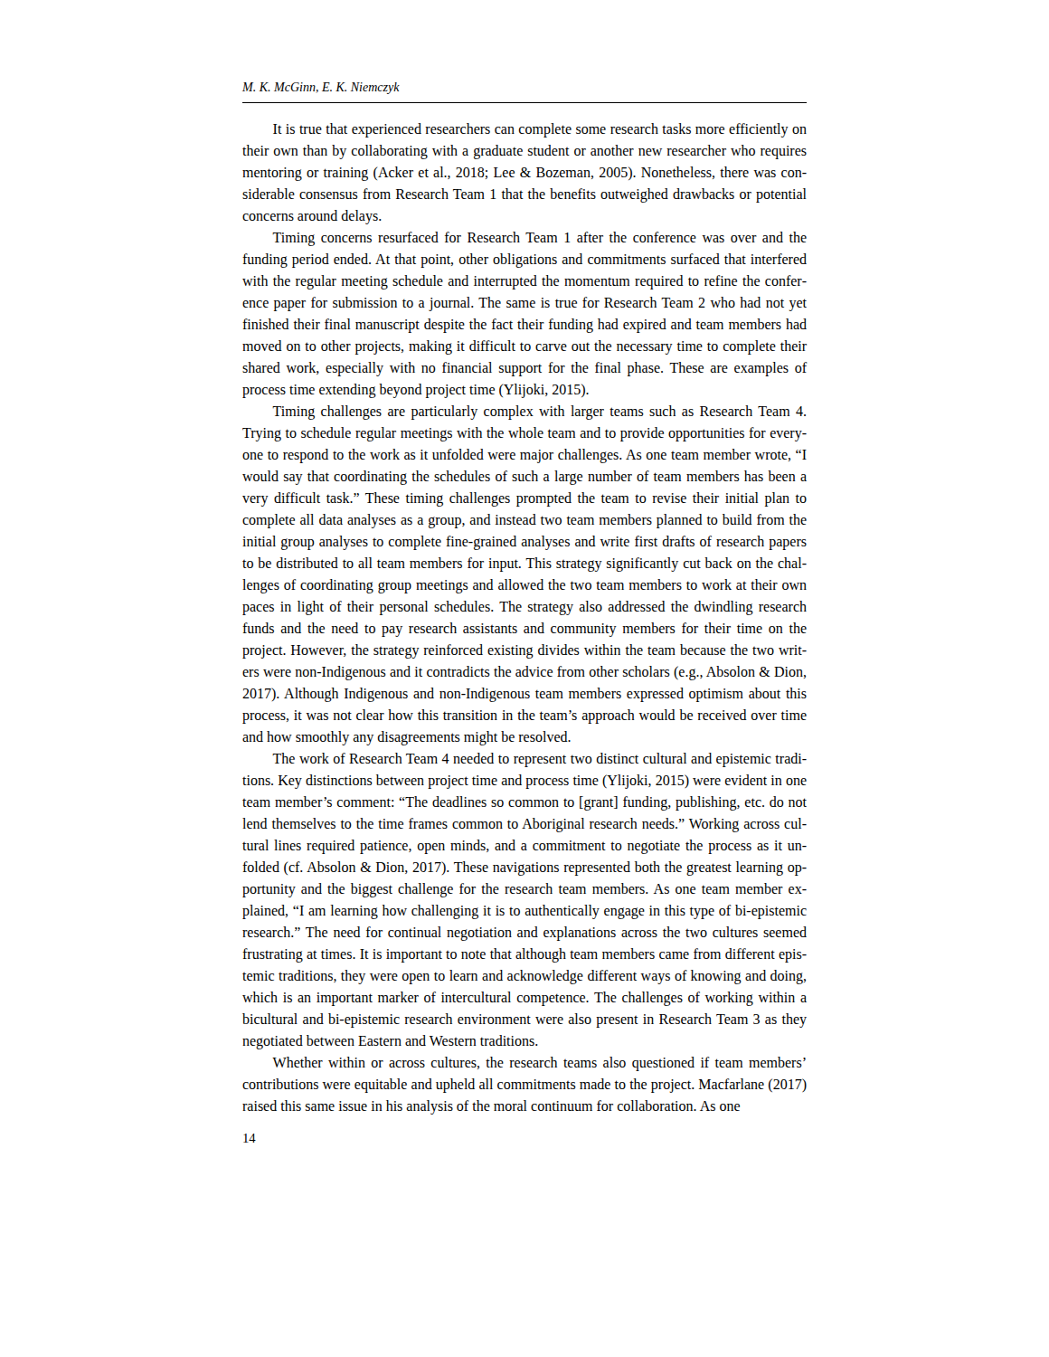M. K. McGinn, E. K. Niemczyk
It is true that experienced researchers can complete some research tasks more efficiently on their own than by collaborating with a graduate student or another new researcher who requires mentoring or training (Acker et al., 2018; Lee & Bozeman, 2005). Nonetheless, there was considerable consensus from Research Team 1 that the benefits outweighed drawbacks or potential concerns around delays.
Timing concerns resurfaced for Research Team 1 after the conference was over and the funding period ended. At that point, other obligations and commitments surfaced that interfered with the regular meeting schedule and interrupted the momentum required to refine the conference paper for submission to a journal. The same is true for Research Team 2 who had not yet finished their final manuscript despite the fact their funding had expired and team members had moved on to other projects, making it difficult to carve out the necessary time to complete their shared work, especially with no financial support for the final phase. These are examples of process time extending beyond project time (Ylijoki, 2015).
Timing challenges are particularly complex with larger teams such as Research Team 4. Trying to schedule regular meetings with the whole team and to provide opportunities for everyone to respond to the work as it unfolded were major challenges. As one team member wrote, “I would say that coordinating the schedules of such a large number of team members has been a very difficult task.” These timing challenges prompted the team to revise their initial plan to complete all data analyses as a group, and instead two team members planned to build from the initial group analyses to complete fine-grained analyses and write first drafts of research papers to be distributed to all team members for input. This strategy significantly cut back on the challenges of coordinating group meetings and allowed the two team members to work at their own paces in light of their personal schedules. The strategy also addressed the dwindling research funds and the need to pay research assistants and community members for their time on the project. However, the strategy reinforced existing divides within the team because the two writers were non-Indigenous and it contradicts the advice from other scholars (e.g., Absolon & Dion, 2017). Although Indigenous and non-Indigenous team members expressed optimism about this process, it was not clear how this transition in the team’s approach would be received over time and how smoothly any disagreements might be resolved.
The work of Research Team 4 needed to represent two distinct cultural and epistemic traditions. Key distinctions between project time and process time (Ylijoki, 2015) were evident in one team member’s comment: “The deadlines so common to [grant] funding, publishing, etc. do not lend themselves to the time frames common to Aboriginal research needs.” Working across cultural lines required patience, open minds, and a commitment to negotiate the process as it unfolded (cf. Absolon & Dion, 2017). These navigations represented both the greatest learning opportunity and the biggest challenge for the research team members. As one team member explained, “I am learning how challenging it is to authentically engage in this type of bi-epistemic research.” The need for continual negotiation and explanations across the two cultures seemed frustrating at times. It is important to note that although team members came from different epistemic traditions, they were open to learn and acknowledge different ways of knowing and doing, which is an important marker of intercultural competence. The challenges of working within a bicultural and bi-epistemic research environment were also present in Research Team 3 as they negotiated between Eastern and Western traditions.
Whether within or across cultures, the research teams also questioned if team members’ contributions were equitable and upheld all commitments made to the project. Macfarlane (2017) raised this same issue in his analysis of the moral continuum for collaboration. As one
14